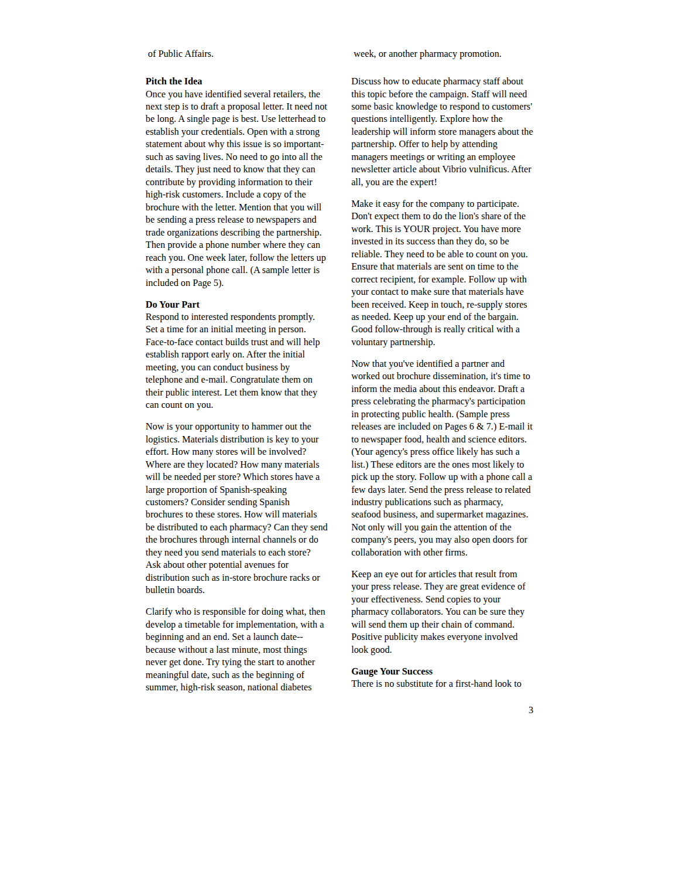of Public Affairs.
Pitch the Idea
Once you have identified several retailers, the next step is to draft a proposal letter. It need not be long. A single page is best. Use letterhead to establish your credentials. Open with a strong statement about why this issue is so important-such as saving lives. No need to go into all the details. They just need to know that they can contribute by providing information to their high-risk customers. Include a copy of the brochure with the letter. Mention that you will be sending a press release to newspapers and trade organizations describing the partnership. Then provide a phone number where they can reach you. One week later, follow the letters up with a personal phone call. (A sample letter is included on Page 5).
Do Your Part
Respond to interested respondents promptly. Set a time for an initial meeting in person. Face-to-face contact builds trust and will help establish rapport early on. After the initial meeting, you can conduct business by telephone and e-mail. Congratulate them on their public interest. Let them know that they can count on you.
Now is your opportunity to hammer out the logistics. Materials distribution is key to your effort. How many stores will be involved? Where are they located? How many materials will be needed per store? Which stores have a large proportion of Spanish-speaking customers? Consider sending Spanish brochures to these stores. How will materials be distributed to each pharmacy? Can they send the brochures through internal channels or do they need you send materials to each store? Ask about other potential avenues for distribution such as in-store brochure racks or bulletin boards.
Clarify who is responsible for doing what, then develop a timetable for implementation, with a beginning and an end. Set a launch date--because without a last minute, most things never get done. Try tying the start to another meaningful date, such as the beginning of summer, high-risk season, national diabetes
week, or another pharmacy promotion.
Discuss how to educate pharmacy staff about this topic before the campaign. Staff will need some basic knowledge to respond to customers' questions intelligently. Explore how the leadership will inform store managers about the partnership. Offer to help by attending managers meetings or writing an employee newsletter article about Vibrio vulnificus. After all, you are the expert!
Make it easy for the company to participate. Don't expect them to do the lion's share of the work. This is YOUR project. You have more invested in its success than they do, so be reliable. They need to be able to count on you. Ensure that materials are sent on time to the correct recipient, for example. Follow up with your contact to make sure that materials have been received. Keep in touch, re-supply stores as needed. Keep up your end of the bargain. Good follow-through is really critical with a voluntary partnership.
Now that you've identified a partner and worked out brochure dissemination, it's time to inform the media about this endeavor. Draft a press celebrating the pharmacy's participation in protecting public health. (Sample press releases are included on Pages 6 & 7.) E-mail it to newspaper food, health and science editors. (Your agency's press office likely has such a list.) These editors are the ones most likely to pick up the story. Follow up with a phone call a few days later. Send the press release to related industry publications such as pharmacy, seafood business, and supermarket magazines. Not only will you gain the attention of the company's peers, you may also open doors for collaboration with other firms.
Keep an eye out for articles that result from your press release. They are great evidence of your effectiveness. Send copies to your pharmacy collaborators. You can be sure they will send them up their chain of command. Positive publicity makes everyone involved look good.
Gauge Your Success
There is no substitute for a first-hand look to
3